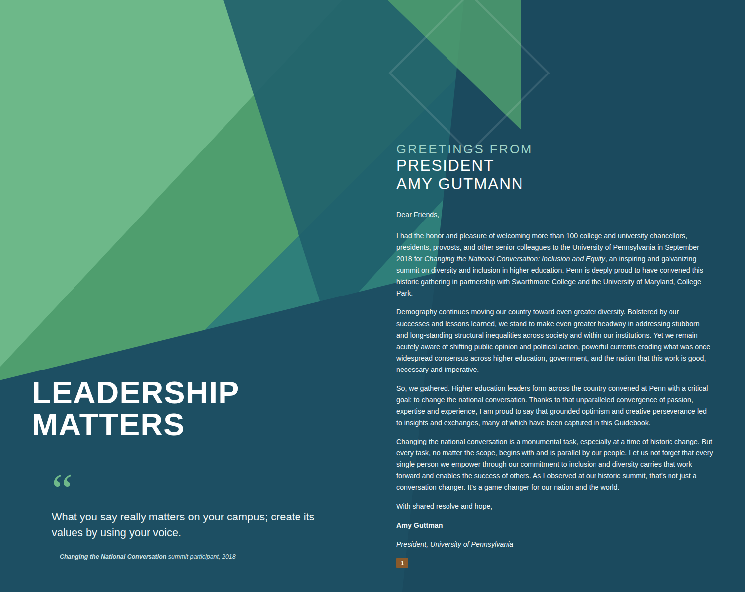Leadership
Matters
“
What you say really matters on your campus; create its values by using your voice.
— Changing the National Conversation summit participant, 2018
Greetings from President Amy Gutmann
Dear Friends,
I had the honor and pleasure of welcoming more than 100 college and university chancellors, presidents, provosts, and other senior colleagues to the University of Pennsylvania in September 2018 for Changing the National Conversation: Inclusion and Equity, an inspiring and galvanizing summit on diversity and inclusion in higher education. Penn is deeply proud to have convened this historic gathering in partnership with Swarthmore College and the University of Maryland, College Park.
Demography continues moving our country toward even greater diversity. Bolstered by our successes and lessons learned, we stand to make even greater headway in addressing stubborn and long-standing structural inequalities across society and within our institutions. Yet we remain acutely aware of shifting public opinion and political action, powerful currents eroding what was once widespread consensus across higher education, government, and the nation that this work is good, necessary and imperative.
So, we gathered. Higher education leaders form across the country convened at Penn with a critical goal: to change the national conversation. Thanks to that unparalleled convergence of passion, expertise and experience, I am proud to say that grounded optimism and creative perseverance led to insights and exchanges, many of which have been captured in this Guidebook.
Changing the national conversation is a monumental task, especially at a time of historic change. But every task, no matter the scope, begins with and is parallel by our people. Let us not forget that every single person we empower through our commitment to inclusion and diversity carries that work forward and enables the success of others. As I observed at our historic summit, that's not just a conversation changer. It's a game changer for our nation and the world.
With shared resolve and hope,
Amy Guttman
President, University of Pennsylvania
1